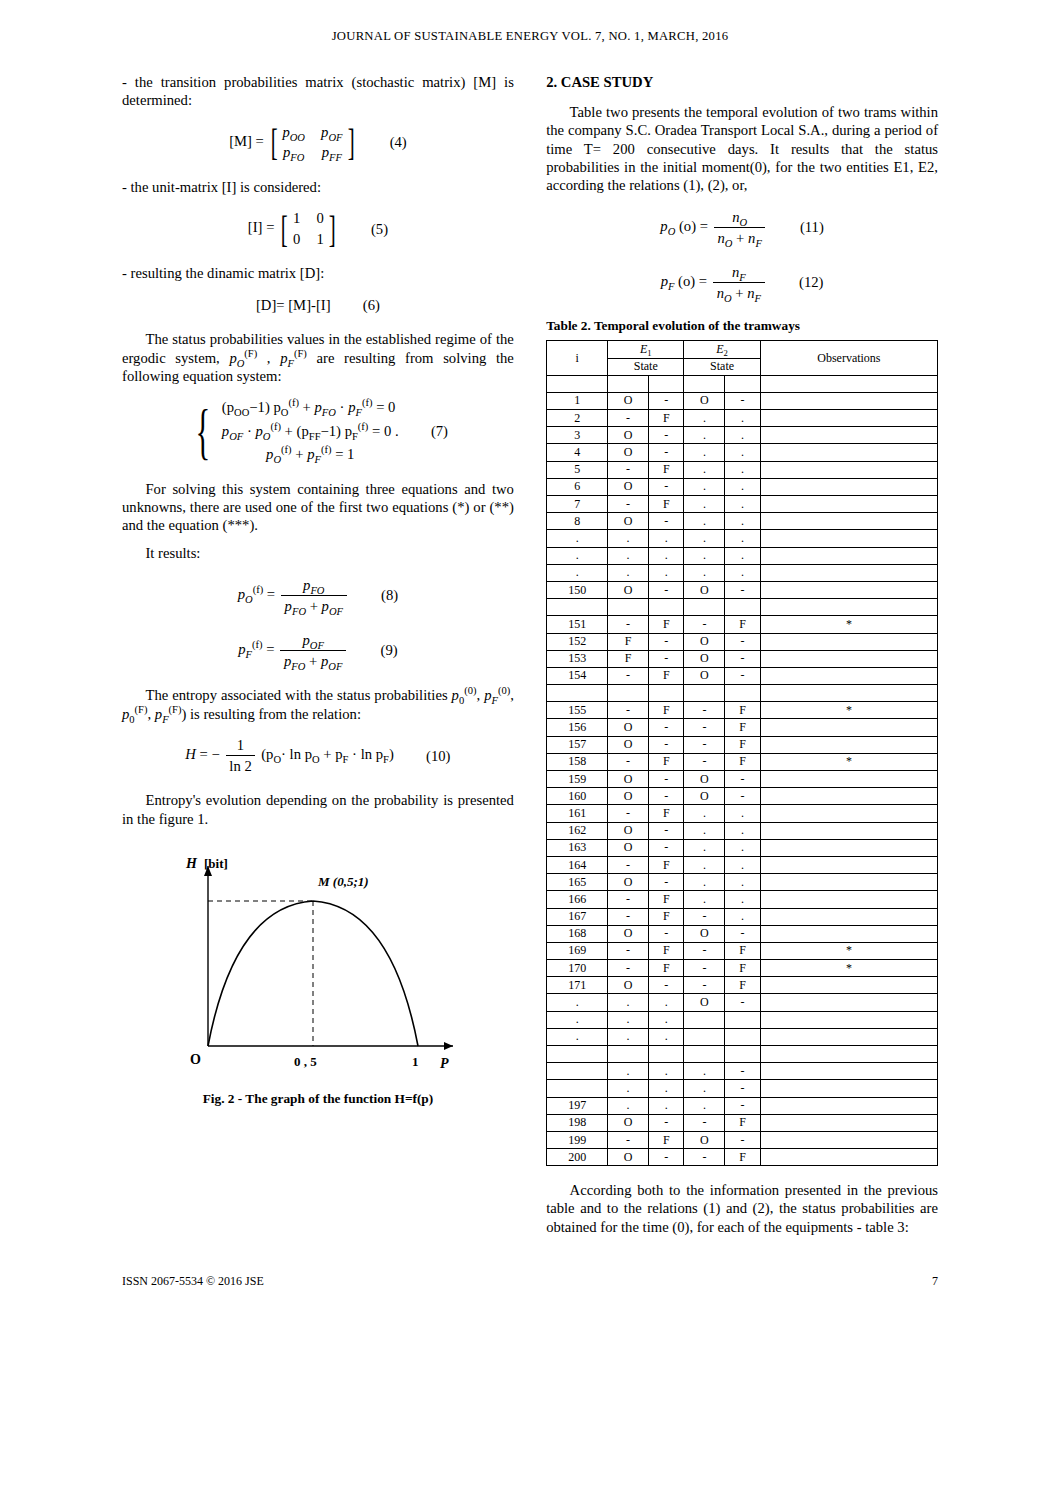JOURNAL OF SUSTAINABLE ENERGY VOL. 7, NO. 1, MARCH, 2016
- the transition probabilities matrix (stochastic matrix) [M] is determined:
[M] = [ pOO pOF pFO pFF ] (4)
- the unit-matrix [I] is considered:
[I] = [ 10 01 ] (5)
- resulting the dinamic matrix [D]:
[D]= [M]-[I] (6)
The status probabilities values in the established regime of the ergodic system, pO(F) , pF(F) are resulting from solving the following equation system:
{
(pOO−1) pO(f) + pFO · pF(f) = 0
pOF · pO(f) + (pFF−1) pF(f) = 0 .
pO(f) + pF(f) = 1
(7)
For solving this system containing three equations and two unknowns, there are used one of the first two equations (*) or (**) and the equation (***).
It results:
pO(f) = pFO pFO + pOF (8)
pF(f) = pOF pFO + pOF (9)
The entropy associated with the status probabilities p0(0), pF(0), p0(F), pF(F)) is resulting from the relation:
H = − 1 ln 2 (pO· ln pO + pF · ln pF) (10)
Entropy's evolution depending on the probability is presented in the figure 1.
H [bit] M (0,5;1) O 0 , 5 1 P
Fig. 2 - The graph of the function H=f(p)
2. CASE STUDY
Table two presents the temporal evolution of two trams within the company S.C. Oradea Transport Local S.A., during a period of time T= 200 consecutive days. It results that the status probabilities in the initial moment(0), for the two entities E1, E2, according the relations (1), (2), or,
pO (o) = nO nO + nF (11)
pF (o) = nF nO + nF (12)
Table 2. Temporal evolution of the tramways
| i | E 1 | E 2 | Observations |
| --- | --- | --- | --- |
| State | State |
| 1 | O | - | O | - | |
| 2 | - | F | . | . | |
| 3 | O | - | . | . | |
| 4 | O | - | . | . | |
| 5 | - | F | . | . | |
| 6 | O | - | . | . | |
| 7 | - | F | . | . | |
| 8 | O | - | . | . | |
| . | . | . | . | . | |
| . | . | . | . | . | |
| . | . | . | . | . | |
| 150 | O | - | O | - | |
| 151 | - | F | - | F | * |
| 152 | F | - | O | - | |
| 153 | F | - | O | - | |
| 154 | - | F | O | - | |
| 155 | - | F | - | F | * |
| 156 | O | - | - | F | |
| 157 | O | - | - | F | |
| 158 | - | F | - | F | * |
| 159 | O | - | O | - | |
| 160 | O | - | O | - | |
| 161 | - | F | . | . | |
| 162 | O | - | . | . | |
| 163 | O | - | . | . | |
| 164 | - | F | . | . | |
| 165 | O | - | . | . | |
| 166 | - | F | . | . | |
| 167 | - | F | - | . | |
| 168 | O | - | O | - | |
| 169 | - | F | - | F | * |
| 170 | - | F | - | F | * |
| 171 | O | - | - | F | |
| . | . | . | O | - | |
| . | . | . | | | |
| . | . | . | | | |
| | . | . | . | - | |
| | . | . | . | - | |
| 197 | . | . | . | - | |
| 198 | O | - | - | F | |
| 199 | - | F | O | - | |
| 200 | O | - | - | F | |
According both to the information presented in the previous table and to the relations (1) and (2), the status probabilities are obtained for the time (0), for each of the equipments - table 3:
ISSN 2067-5534 © 2016 JSE 7